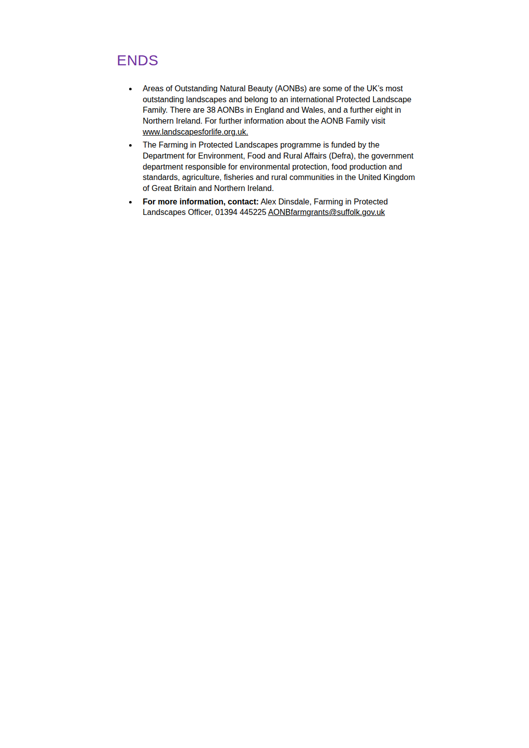ENDS
Areas of Outstanding Natural Beauty (AONBs) are some of the UK’s most outstanding landscapes and belong to an international Protected Landscape Family. There are 38 AONBs in England and Wales, and a further eight in Northern Ireland. For further information about the AONB Family visit www.landscapesforlife.org.uk.
The Farming in Protected Landscapes programme is funded by the Department for Environment, Food and Rural Affairs (Defra), the government department responsible for environmental protection, food production and standards, agriculture, fisheries and rural communities in the United Kingdom of Great Britain and Northern Ireland.
For more information, contact: Alex Dinsdale, Farming in Protected Landscapes Officer, 01394 445225 AONBfarmgrants@suffolk.gov.uk